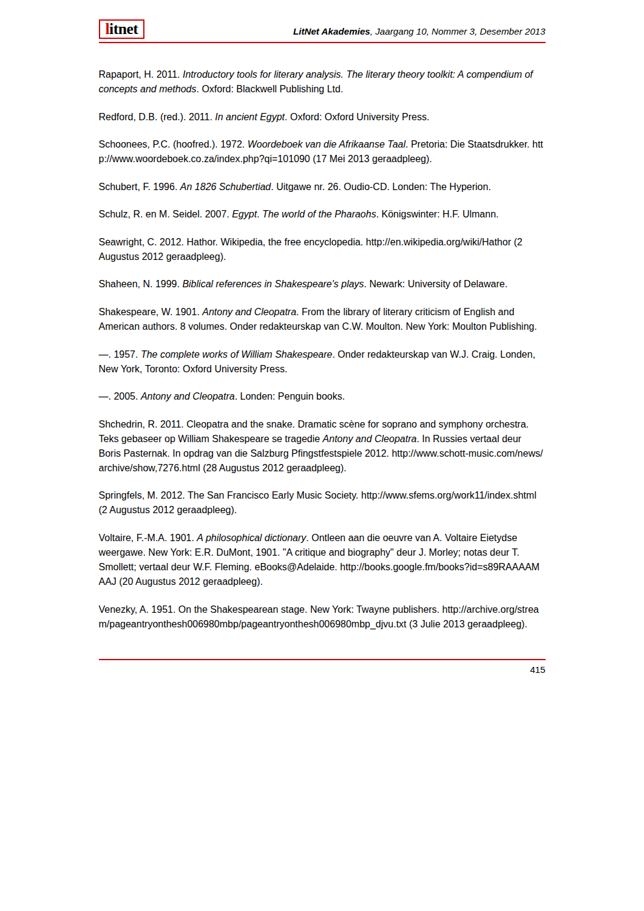litnet
LitNet Akademies, Jaargang 10, Nommer 3, Desember 2013
Rapaport, H. 2011. Introductory tools for literary analysis. The literary theory toolkit: A compendium of concepts and methods. Oxford: Blackwell Publishing Ltd.
Redford, D.B. (red.). 2011. In ancient Egypt. Oxford: Oxford University Press.
Schoonees, P.C. (hoofred.). 1972. Woordeboek van die Afrikaanse Taal. Pretoria: Die Staatsdrukker. http://www.woordeboek.co.za/index.php?qi=101090 (17 Mei 2013 geraadpleeg).
Schubert, F. 1996. An 1826 Schubertiad. Uitgawe nr. 26. Oudio-CD. Londen: The Hyperion.
Schulz, R. en M. Seidel. 2007. Egypt. The world of the Pharaohs. Königswinter: H.F. Ulmann.
Seawright, C. 2012. Hathor. Wikipedia, the free encyclopedia. http://en.wikipedia.org/wiki/Hathor (2 Augustus 2012 geraadpleeg).
Shaheen, N. 1999. Biblical references in Shakespeare's plays. Newark: University of Delaware.
Shakespeare, W. 1901. Antony and Cleopatra. From the library of literary criticism of English and American authors. 8 volumes. Onder redakteurskap van C.W. Moulton. New York: Moulton Publishing.
—. 1957. The complete works of William Shakespeare. Onder redakteurskap van W.J. Craig. Londen, New York, Toronto: Oxford University Press.
—. 2005. Antony and Cleopatra. Londen: Penguin books.
Shchedrin, R. 2011. Cleopatra and the snake. Dramatic scène for soprano and symphony orchestra. Teks gebaseer op William Shakespeare se tragedie Antony and Cleopatra. In Russies vertaal deur Boris Pasternak. In opdrag van die Salzburg Pfingstfestspiele 2012. http://www.schott-music.com/news/archive/show,7276.html (28 Augustus 2012 geraadpleeg).
Springfels, M. 2012. The San Francisco Early Music Society. http://www.sfems.org/work11/index.shtml (2 Augustus 2012 geraadpleeg).
Voltaire, F.-M.A. 1901. A philosophical dictionary. Ontleen aan die oeuvre van A. Voltaire Eietydse weergawe. New York: E.R. DuMont, 1901. "A critique and biography" deur J. Morley; notas deur T. Smollett; vertaal deur W.F. Fleming. eBooks@Adelaide. http://books.google.fm/books?id=s89RAAAAMAAJ (20 Augustus 2012 geraadpleeg).
Venezky, A. 1951. On the Shakespearean stage. New York: Twayne publishers. http://archive.org/stream/pageantryonthesh006980mbp/pageantryonthesh006980mbp_djvu.txt (3 Julie 2013 geraadpleeg).
415